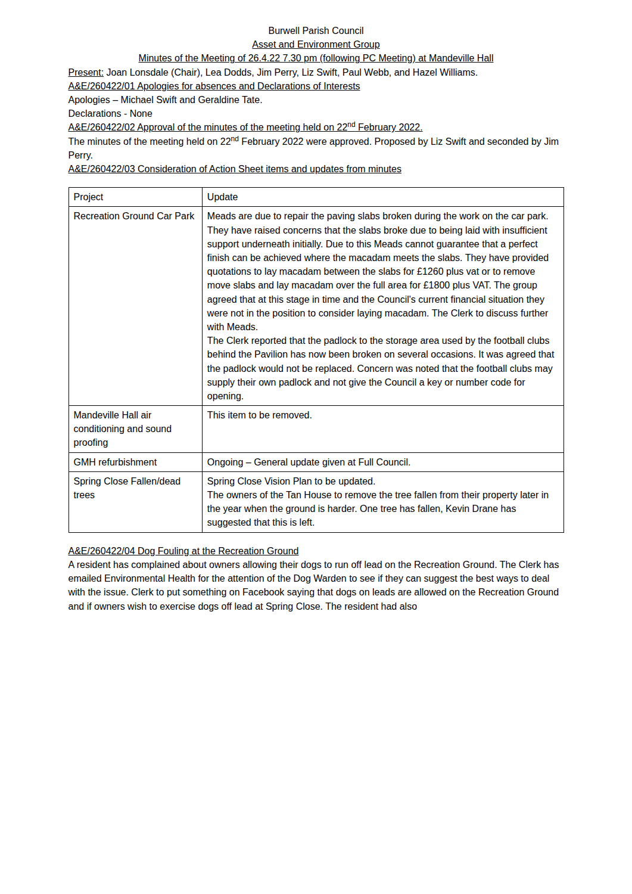Burwell Parish Council
Asset and Environment Group
Minutes of the Meeting of 26.4.22 7.30 pm (following PC Meeting) at Mandeville Hall
Present: Joan Lonsdale (Chair), Lea Dodds, Jim Perry, Liz Swift, Paul Webb, and Hazel Williams.
A&E/260422/01 Apologies for absences and Declarations of Interests
Apologies – Michael Swift and Geraldine Tate.
Declarations - None
A&E/260422/02 Approval of the minutes of the meeting held on 22nd February 2022.
The minutes of the meeting held on 22nd February 2022 were approved. Proposed by Liz Swift and seconded by Jim Perry.
A&E/260422/03 Consideration of Action Sheet items and updates from minutes
| Project | Update |
| --- | --- |
| Recreation Ground Car Park | Meads are due to repair the paving slabs broken during the work on the car park. They have raised concerns that the slabs broke due to being laid with insufficient support underneath initially. Due to this Meads cannot guarantee that a perfect finish can be achieved where the macadam meets the slabs. They have provided quotations to lay macadam between the slabs for £1260 plus vat or to remove move slabs and lay macadam over the full area for £1800 plus VAT. The group agreed that at this stage in time and the Council's current financial situation they were not in the position to consider laying macadam. The Clerk to discuss further with Meads. The Clerk reported that the padlock to the storage area used by the football clubs behind the Pavilion has now been broken on several occasions. It was agreed that the padlock would not be replaced. Concern was noted that the football clubs may supply their own padlock and not give the Council a key or number code for opening. |
| Mandeville Hall air conditioning and sound proofing | This item to be removed. |
| GMH refurbishment | Ongoing – General update given at Full Council. |
| Spring Close Fallen/dead trees | Spring Close Vision Plan to be updated. The owners of the Tan House to remove the tree fallen from their property later in the year when the ground is harder. One tree has fallen, Kevin Drane has suggested that this is left. |
A&E/260422/04 Dog Fouling at the Recreation Ground
A resident has complained about owners allowing their dogs to run off lead on the Recreation Ground. The Clerk has emailed Environmental Health for the attention of the Dog Warden to see if they can suggest the best ways to deal with the issue. Clerk to put something on Facebook saying that dogs on leads are allowed on the Recreation Ground and if owners wish to exercise dogs off lead at Spring Close. The resident had also